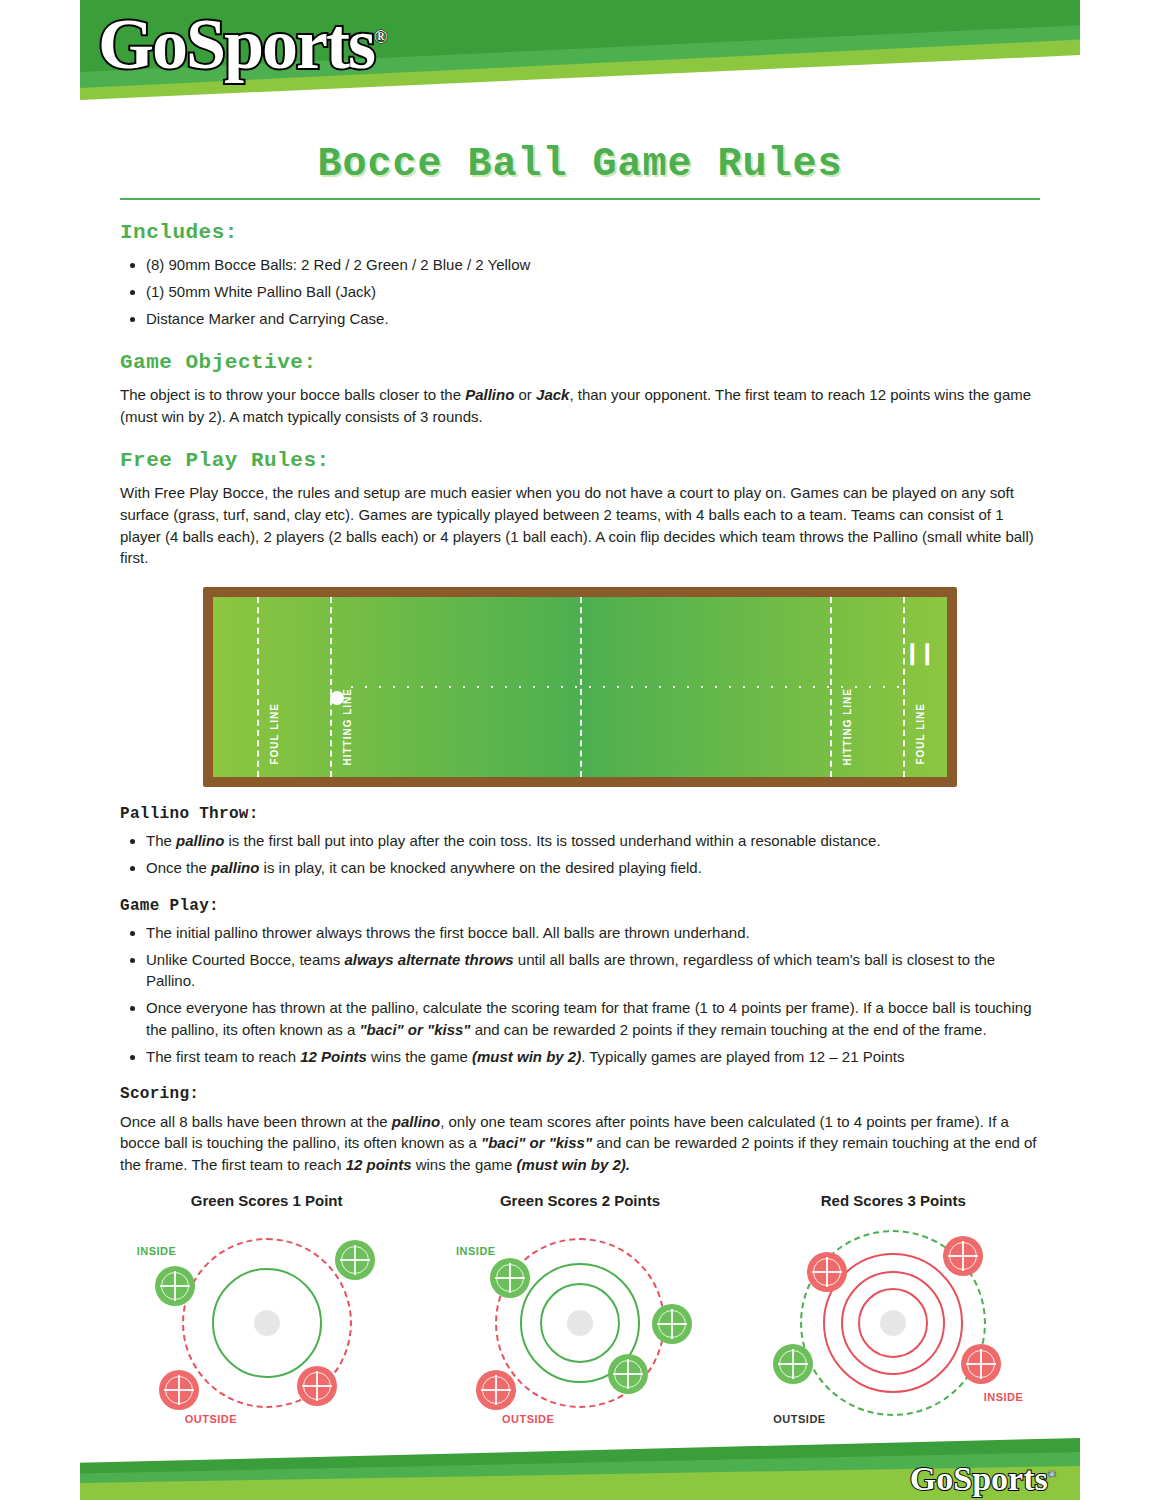GoSports®
Bocce Ball Game Rules
Includes:
(8) 90mm Bocce Balls: 2 Red / 2 Green / 2 Blue / 2 Yellow
(1) 50mm White Pallino Ball (Jack)
Distance Marker and Carrying Case.
Game Objective:
The object is to throw your bocce balls closer to the Pallino or Jack, than your opponent. The first team to reach 12 points wins the game (must win by 2). A match typically consists of 3 rounds.
Free Play Rules:
With Free Play Bocce, the rules and setup are much easier when you do not have a court to play on. Games can be played on any soft surface (grass, turf, sand, clay etc). Games are typically played between 2 teams, with 4 balls each to a team. Teams can consist of 1 player (4 balls each), 2 players (2 balls each) or 4 players (1 ball each). A coin flip decides which team throws the Pallino (small white ball) first.
FOUL LINE
HITTING LINE
HITTING LINE
FOUL LINE
❙❙
Pallino Throw:
The pallino is the first ball put into play after the coin toss. Its is tossed underhand within a resonable distance.
Once the pallino is in play, it can be knocked anywhere on the desired playing field.
Game Play:
The initial pallino thrower always throws the first bocce ball. All balls are thrown underhand.
Unlike Courted Bocce, teams always alternate throws until all balls are thrown, regardless of which team's ball is closest to the Pallino.
Once everyone has thrown at the pallino, calculate the scoring team for that frame (1 to 4 points per frame). If a bocce ball is touching the pallino, its often known as a "baci" or "kiss" and can be rewarded 2 points if they remain touching at the end of the frame.
The first team to reach 12 Points wins the game (must win by 2). Typically games are played from 12 – 21 Points
Scoring:
Once all 8 balls have been thrown at the pallino, only one team scores after points have been calculated (1 to 4 points per frame). If a bocce ball is touching the pallino, its often known as a "baci" or "kiss" and can be rewarded 2 points if they remain touching at the end of the frame. The first team to reach 12 points wins the game (must win by 2).
Green Scores 1 Point
INSIDE
OUTSIDE
Green Scores 2 Points
INSIDE
OUTSIDE
Red Scores 3 Points
INSIDE
OUTSIDE
GoSports®